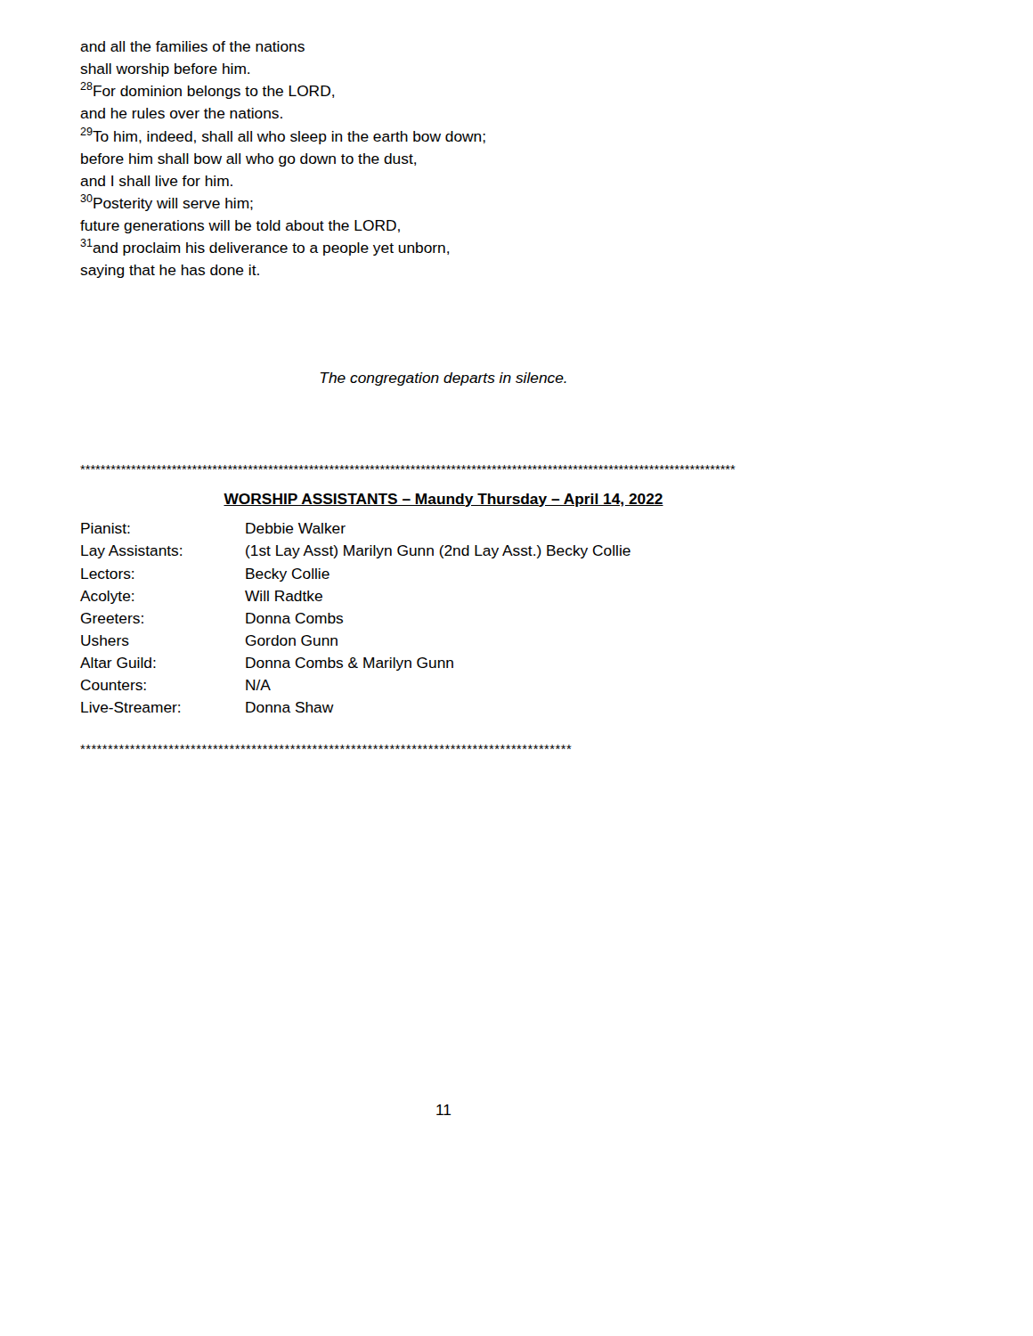and all the families of the nations
shall worship before him.
28For dominion belongs to the LORD,
and he rules over the nations.
29To him, indeed, shall all who sleep in the earth bow down;
before him shall bow all who go down to the dust,
and I shall live for him.
30Posterity will serve him;
future generations will be told about the LORD,
31and proclaim his deliverance to a people yet unborn,
saying that he has done it.
The congregation departs in silence.
*********************************************************************************************************************************
WORSHIP ASSISTANTS – Maundy Thursday – April 14, 2022
| Pianist: | Debbie Walker |
| Lay Assistants: | (1st Lay Asst) Marilyn Gunn (2nd Lay Asst.) Becky Collie |
| Lectors: | Becky Collie |
| Acolyte: | Will Radtke |
| Greeters: | Donna Combs |
| Ushers | Gordon Gunn |
| Altar Guild: | Donna Combs & Marilyn Gunn |
| Counters: | N/A |
| Live-Streamer: | Donna Shaw |
*****************************************************************************************
11